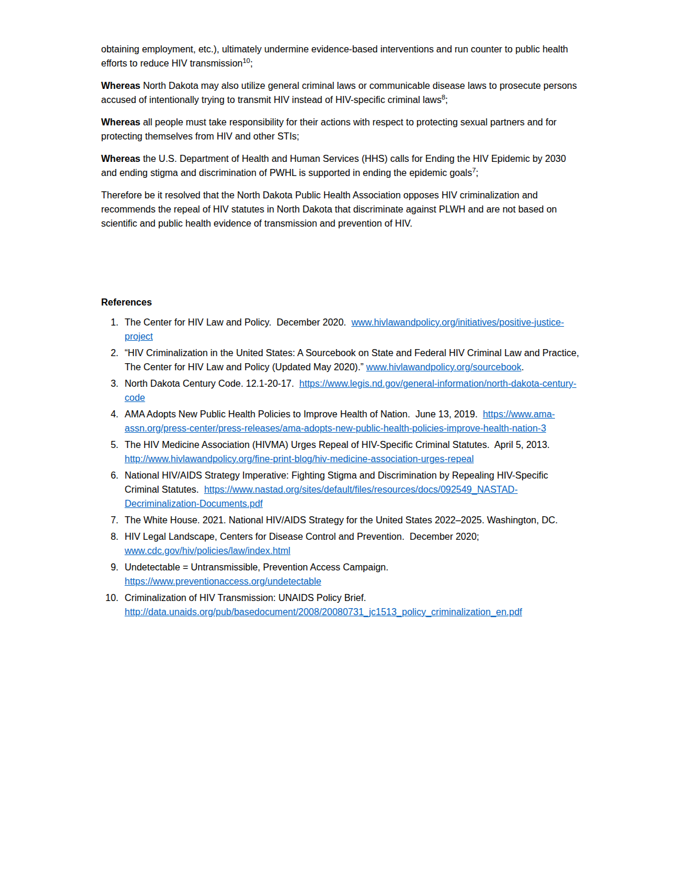obtaining employment, etc.), ultimately undermine evidence-based interventions and run counter to public health efforts to reduce HIV transmission10;
Whereas North Dakota may also utilize general criminal laws or communicable disease laws to prosecute persons accused of intentionally trying to transmit HIV instead of HIV-specific criminal laws8;
Whereas all people must take responsibility for their actions with respect to protecting sexual partners and for protecting themselves from HIV and other STIs;
Whereas the U.S. Department of Health and Human Services (HHS) calls for Ending the HIV Epidemic by 2030 and ending stigma and discrimination of PWHL is supported in ending the epidemic goals7;
Therefore be it resolved that the North Dakota Public Health Association opposes HIV criminalization and recommends the repeal of HIV statutes in North Dakota that discriminate against PLWH and are not based on scientific and public health evidence of transmission and prevention of HIV.
References
The Center for HIV Law and Policy. December 2020. www.hivlawandpolicy.org/initiatives/positive-justice-project
“HIV Criminalization in the United States: A Sourcebook on State and Federal HIV Criminal Law and Practice, The Center for HIV Law and Policy (Updated May 2020).” www.hivlawandpolicy.org/sourcebook.
North Dakota Century Code. 12.1-20-17. https://www.legis.nd.gov/general-information/north-dakota-century-code
AMA Adopts New Public Health Policies to Improve Health of Nation. June 13, 2019. https://www.ama-assn.org/press-center/press-releases/ama-adopts-new-public-health-policies-improve-health-nation-3
The HIV Medicine Association (HIVMA) Urges Repeal of HIV-Specific Criminal Statutes. April 5, 2013. http://www.hivlawandpolicy.org/fine-print-blog/hiv-medicine-association-urges-repeal
National HIV/AIDS Strategy Imperative: Fighting Stigma and Discrimination by Repealing HIV-Specific Criminal Statutes. https://www.nastad.org/sites/default/files/resources/docs/092549_NASTAD-Decriminalization-Documents.pdf
The White House. 2021. National HIV/AIDS Strategy for the United States 2022–2025. Washington, DC.
HIV Legal Landscape, Centers for Disease Control and Prevention. December 2020; www.cdc.gov/hiv/policies/law/index.html
Undetectable = Untransmissible, Prevention Access Campaign. https://www.preventionaccess.org/undetectable
Criminalization of HIV Transmission: UNAIDS Policy Brief. http://data.unaids.org/pub/basedocument/2008/20080731_jc1513_policy_criminalization_en.pdf